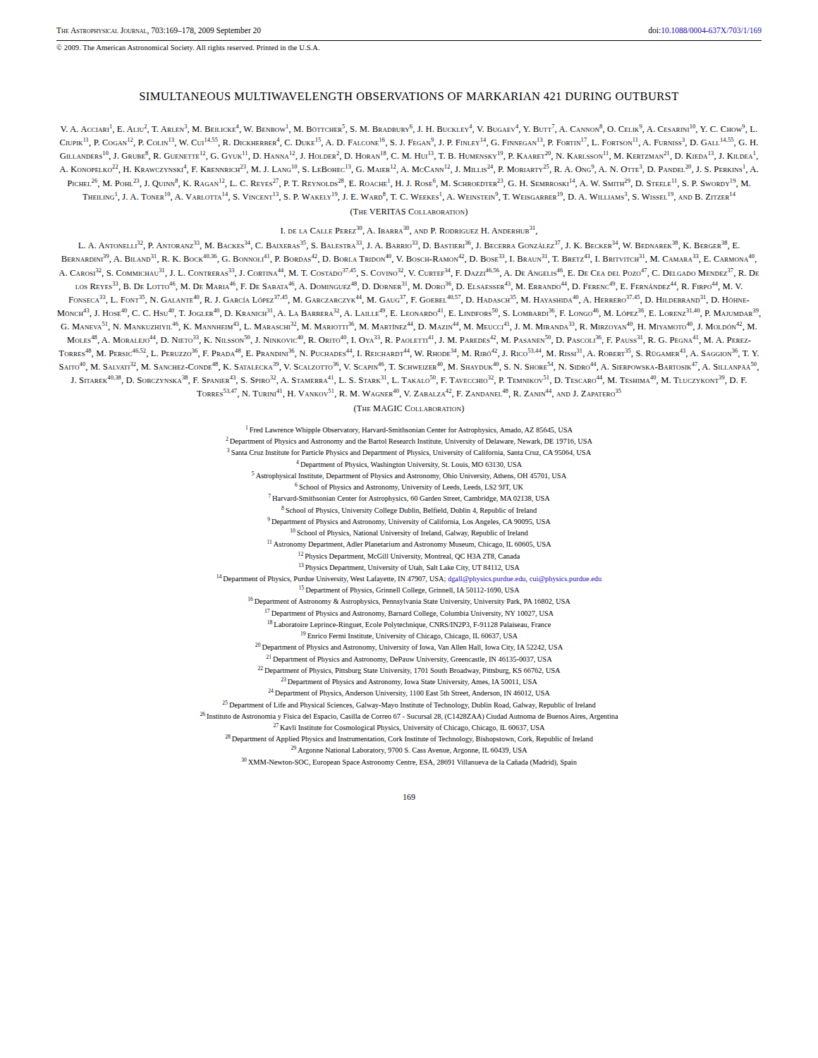The Astrophysical Journal, 703:169–178, 2009 September 20
doi:10.1088/0004-637X/703/1/169
© 2009. The American Astronomical Society. All rights reserved. Printed in the U.S.A.
Simultaneous Multiwavelength Observations of Markarian 421 During Outburst
V. A. Acciari1, E. Aliu2, T. Arlen3, M. Beilicke4, W. Benbow1, M. Böttcher5, S. M. Bradbury6, J. H. Buckley4, V. Bugaev4, Y. Butt7, A. Cannon8, O. Celik9, A. Cesarini10, Y. C. Chow9, L. Ciupik11, P. Cogan12, P. Colin13, W. Cui14,55, R. Dickherber4, C. Duke15, A. D. Falcone16, S. J. Fegan9, J. P. Finley14, G. Finnegan13, P. Fortin17, L. Fortson11, A. Furniss3, D. Gall14,55, G. H. Gillanders10, J. Grube8, R. Guenette12, G. Gyuk11, D. Hanna12, J. Holder2, D. Horan18, C. M. Hui13, T. B. Humensky19, P. Kaaret20, N. Karlsson11, M. Kertzman21, D. Kieda13, J. Kildea1, A. Konopelko22, H. Krawczynski4, F. Krennrich23, M. J. Lang10, S. LeBohec13, G. Maier12, A. McCann12, J. Millis24, P. Moriarty25, R. A. Ong9, A. N. Otte3, D. Pandel20, J. S. Perkins1, A. Pichel26, M. Pohl23, J. Quinn8, K. Ragan12, L. C. Reyes27, P. T. Reynolds28, E. Roache1, H. J. Rose6, M. Schroedter23, G. H. Sembroski14, A. W. Smith29, D. Steele11, S. P. Swordy19, M. Theiling1, J. A. Toner10, A. Varlotta14, S. Vincent13, S. P. Wakely19, J. E. Ward8, T. C. Weekes1, A. Weinstein9, T. Weisgarber19, D. A. Williams3, S. Wissel19, and B. Zitzer14
(The VERITAS Collaboration)
I. de la Calle Perez30, A. Ibarra30, and P. Rodriguez H. Anderhub31,
L. A. Antonelli32, P. Antoranz33, M. Backes34, C. Baixeras35, S. Balestra33, J. A. Barrio33, D. Bastieri36, J. Becerra González37, J. K. Becker34, W. Bednarek38, K. Berger38, E. Bernardini39, A. Biland31, R. K. Bock40,36, G. Bonnoli41, P. Bordas42, D. Borla Tridon40, V. Bosch-Ramon42, D. Bose33, I. Braun31, T. Bretz43, I. Britvitch31, M. Camara33, E. Carmona40, A. Carosi32, S. Commichau31, J. L. Contreras33, J. Cortina44, M. T. Costado37,45, S. Covino32, V. Curtef34, F. Dazzi46,56, A. De Angelis46, E. De Cea del Pozo47, C. Delgado Mendez37, R. De los Reyes33, B. De Lotto46, M. De Maria46, F. De Sabata46, A. Dominguez48, D. Dorner31, M. Doro36, D. Elsaesser43, M. Errando44, D. Ferenc49, E. Fernández44, R. Firpo44, M. V. Fonseca33, L. Font35, N. Galante40, R. J. García López37,45, M. Garczarczyk44, M. Gaug37, F. Goebel40,57, D. Hadasch35, M. Hayashida40, A. Herrero37,45, D. Hildebrand31, D. Höhne-Mönch43, J. Hose40, C. C. Hsu40, T. Jogler40, D. Kranich31, A. La Barbera32, A. Laille49, E. Leonardo41, E. Lindfors50, S. Lombardi36, F. Longo46, M. López36, E. Lorenz31,40, P. Majumdar39, G. Maneva51, N. Mankuzhiyil46, K. Mannheim43, L. Maraschi32, M. Mariotti36, M. Martínez44, D. Mazin44, M. Meucci41, J. M. Miranda33, R. Mirzoyan40, H. Miyamoto40, J. Moldón42, M. Moles48, A. Moralejo44, D. Nieto33, K. Nilsson50, J. Ninkovic40, R. Orito40, I. Oya33, R. Paoletti41, J. M. Paredes42, M. Pasanen50, D. Pascoli36, F. Pauss31, R. G. Pegna41, M. A. Perez-Torres48, M. Persic46,52, L. Peruzzo36, F. Prada48, E. Prandini36, N. Puchades44, I. Reichardt44, W. Rhode34, M. Ribó42, J. Rico53,44, M. Rissi31, A. Robert35, S. Rügamer43, A. Saggion36, T. Y. Saito40, M. Salvati32, M. Sanchez-Conde48, K. Satalecka39, V. Scalzotto36, V. Scapin46, T. Schweizer40, M. Shayduk40, S. N. Shore54, N. Sidro44, A. Sierpowska-Bartosik47, A. Sillanpää50, J. Sitarek40,38, D. Sobczynska38, F. Spanier43, S. Spiro32, A. Stamerra41, L. S. Stark31, L. Takalo50, F. Tavecchio32, P. Temnikov51, D. Tescaro44, M. Teshima40, M. Tluczykont39, D. F. Torres53,47, N. Turini41, H. Vankov51, R. M. Wagner40, V. Zabalza42, F. Zandanel48, R. Zanin44, and J. Zapatero35
(The MAGIC Collaboration)
Fred Lawrence Whipple Observatory, Harvard-Smithsonian Center for Astrophysics, Amado, AZ 85645, USA
Department of Physics and Astronomy and the Bartol Research Institute, University of Delaware, Newark, DE 19716, USA
Santa Cruz Institute for Particle Physics and Department of Physics, University of California, Santa Cruz, CA 95064, USA
Department of Physics, Washington University, St. Louis, MO 63130, USA
Astrophysical Institute, Department of Physics and Astronomy, Ohio University, Athens, OH 45701, USA
School of Physics and Astronomy, University of Leeds, Leeds, LS2 9JT, UK
Harvard-Smithsonian Center for Astrophysics, 60 Garden Street, Cambridge, MA 02138, USA
School of Physics, University College Dublin, Belfield, Dublin 4, Republic of Ireland
Department of Physics and Astronomy, University of California, Los Angeles, CA 90095, USA
School of Physics, National University of Ireland, Galway, Republic of Ireland
Astronomy Department, Adler Planetarium and Astronomy Museum, Chicago, IL 60605, USA
Physics Department, McGill University, Montreal, QC H3A 2T8, Canada
Physics Department, University of Utah, Salt Lake City, UT 84112, USA
Department of Physics, Purdue University, West Lafayette, IN 47907, USA; dgall@physics.purdue.edu, cui@physics.purdue.edu
Department of Physics, Grinnell College, Grinnell, IA 50112-1690, USA
Department of Astronomy & Astrophysics, Pennsylvania State University, University Park, PA 16802, USA
Department of Physics and Astronomy, Barnard College, Columbia University, NY 10027, USA
Laboratoire Leprince-Ringuet, Ecole Polytechnique, CNRS/IN2P3, F-91128 Palaiseau, France
Enrico Fermi Institute, University of Chicago, Chicago, IL 60637, USA
Department of Physics and Astronomy, University of Iowa, Van Allen Hall, Iowa City, IA 52242, USA
Department of Physics and Astronomy, DePauw University, Greencastle, IN 46135-0037, USA
Department of Physics, Pittsburg State University, 1701 South Broadway, Pittsburg, KS 66762, USA
Department of Physics and Astronomy, Iowa State University, Ames, IA 50011, USA
Department of Physics, Anderson University, 1100 East 5th Street, Anderson, IN 46012, USA
Department of Life and Physical Sciences, Galway-Mayo Institute of Technology, Dublin Road, Galway, Republic of Ireland
Instituto de Astronomia y Fisica del Espacio, Casilla de Correo 67 - Sucursal 28, (C1428ZAA) Ciudad Autnoma de Buenos Aires, Argentina
Kavli Institute for Cosmological Physics, University of Chicago, Chicago, IL 60637, USA
Department of Applied Physics and Instrumentation, Cork Institute of Technology, Bishopstown, Cork, Republic of Ireland
Argonne National Laboratory, 9700 S. Cass Avenue, Argonne, IL 60439, USA
XMM-Newton-SOC, European Space Astronomy Centre, ESA, 28691 Villanueva de la Cañada (Madrid), Spain
169